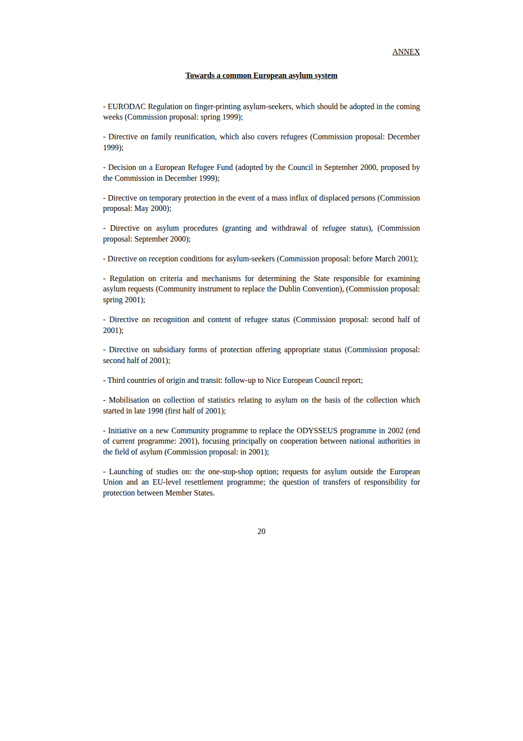ANNEX
Towards a common European asylum system
- EURODAC Regulation on finger-printing asylum-seekers, which should be adopted in the coming weeks (Commission proposal: spring 1999);
- Directive on family reunification, which also covers refugees (Commission proposal: December 1999);
- Decision on a European Refugee Fund (adopted by the Council in September 2000, proposed by the Commission in December 1999);
- Directive on temporary protection in the event of a mass influx of displaced persons (Commission proposal: May 2000);
- Directive on asylum procedures (granting and withdrawal of refugee status), (Commission proposal: September 2000);
- Directive on reception conditions for asylum-seekers (Commission proposal: before March 2001);
- Regulation on criteria and mechanisms for determining the State responsible for examining asylum requests (Community instrument to replace the Dublin Convention), (Commission proposal: spring 2001);
- Directive on recognition and content of refugee status (Commission proposal: second half of 2001);
- Directive on subsidiary forms of protection offering appropriate status (Commission proposal: second half of 2001);
- Third countries of origin and transit: follow-up to Nice European Council report;
- Mobilisation on collection of statistics relating to asylum on the basis of the collection which started in late 1998 (first half of 2001);
- Initiative on a new Community programme to replace the ODYSSEUS programme in 2002 (end of current programme: 2001), focusing principally on cooperation between national authorities in the field of asylum (Commission proposal: in 2001);
- Launching of studies on: the one-stop-shop option; requests for asylum outside the European Union and an EU-level resettlement programme; the question of transfers of responsibility for protection between Member States.
20